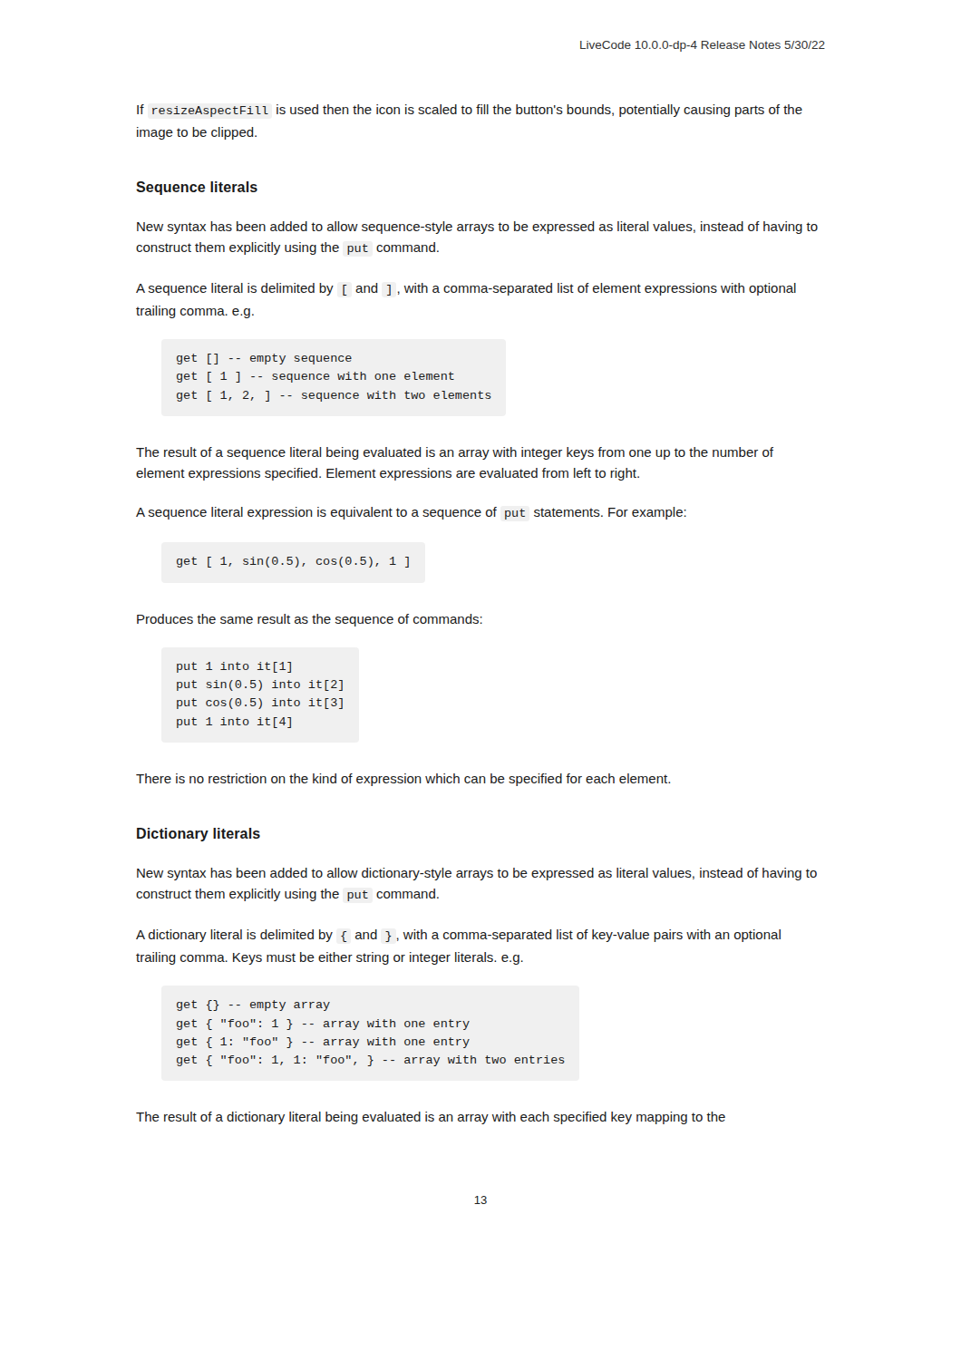LiveCode 10.0.0-dp-4 Release Notes 5/30/22
If resizeAspectFill is used then the icon is scaled to fill the button's bounds, potentially causing parts of the image to be clipped.
Sequence literals
New syntax has been added to allow sequence-style arrays to be expressed as literal values, instead of having to construct them explicitly using the put command.
A sequence literal is delimited by [ and ], with a comma-separated list of element expressions with optional trailing comma. e.g.
get [] -- empty sequence
get [ 1 ] -- sequence with one element
get [ 1, 2, ] -- sequence with two elements
The result of a sequence literal being evaluated is an array with integer keys from one up to the number of element expressions specified. Element expressions are evaluated from left to right.
A sequence literal expression is equivalent to a sequence of put statements. For example:
get [ 1, sin(0.5), cos(0.5), 1 ]
Produces the same result as the sequence of commands:
put 1 into it[1]
put sin(0.5) into it[2]
put cos(0.5) into it[3]
put 1 into it[4]
There is no restriction on the kind of expression which can be specified for each element.
Dictionary literals
New syntax has been added to allow dictionary-style arrays to be expressed as literal values, instead of having to construct them explicitly using the put command.
A dictionary literal is delimited by { and }, with a comma-separated list of key-value pairs with an optional trailing comma. Keys must be either string or integer literals. e.g.
get {} -- empty array
get { "foo": 1 } -- array with one entry
get { 1: "foo" } -- array with one entry
get { "foo": 1, 1: "foo", } -- array with two entries
The result of a dictionary literal being evaluated is an array with each specified key mapping to the
13